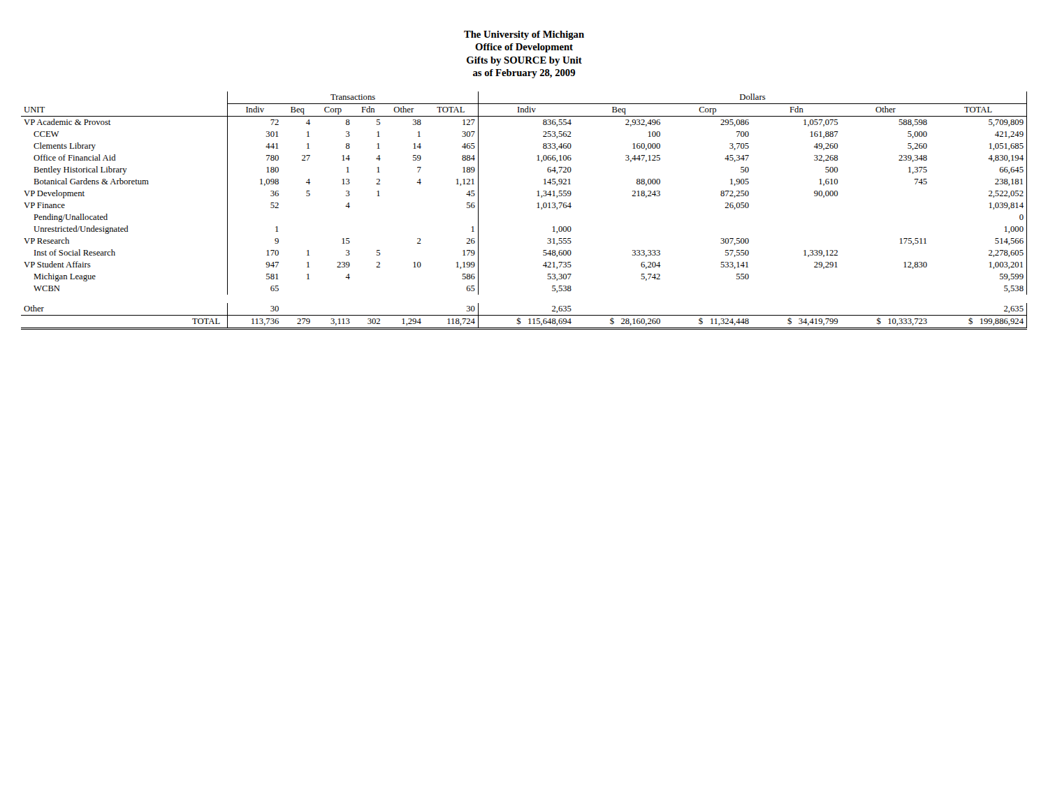The University of Michigan
Office of Development
Gifts by SOURCE by Unit
as of February 28, 2009
| | Transactions | Dollars |
| --- | --- | --- |
| UNIT | Indiv | Beq | Corp | Fdn | Other | TOTAL | Indiv | Beq | Corp | Fdn | Other | TOTAL |
| VP Academic & Provost | 72 | 4 | 8 | 5 | 38 | 127 | 836,554 | 2,932,496 | 295,086 | 1,057,075 | 588,598 | 5,709,809 |
| CCEW | 301 | 1 | 3 | 1 | 1 | 307 | 253,562 | 100 | 700 | 161,887 | 5,000 | 421,249 |
| Clements Library | 441 | 1 | 8 | 1 | 14 | 465 | 833,460 | 160,000 | 3,705 | 49,260 | 5,260 | 1,051,685 |
| Office of Financial Aid | 780 | 27 | 14 | 4 | 59 | 884 | 1,066,106 | 3,447,125 | 45,347 | 32,268 | 239,348 | 4,830,194 |
| Bentley Historical Library | 180 | | 1 | 1 | 7 | 189 | 64,720 | | 50 | 500 | 1,375 | 66,645 |
| Botanical Gardens & Arboretum | 1,098 | 4 | 13 | 2 | 4 | 1,121 | 145,921 | 88,000 | 1,905 | 1,610 | 745 | 238,181 |
| VP Development | 36 | 5 | 3 | 1 | | 45 | 1,341,559 | 218,243 | 872,250 | 90,000 | | 2,522,052 |
| VP Finance | 52 | | 4 | | | 56 | 1,013,764 | | 26,050 | | | 1,039,814 |
| Pending/Unallocated | | | | | | | | | | | | 0 |
| Unrestricted/Undesignated | 1 | | | | | 1 | 1,000 | | | | | 1,000 |
| VP Research | 9 | | 15 | | 2 | 26 | 31,555 | | 307,500 | | 175,511 | 514,566 |
| Inst of Social Research | 170 | 1 | 3 | 5 | | 179 | 548,600 | 333,333 | 57,550 | 1,339,122 | | 2,278,605 |
| VP Student Affairs | 947 | 1 | 239 | 2 | 10 | 1,199 | 421,735 | 6,204 | 533,141 | 29,291 | 12,830 | 1,003,201 |
| Michigan League | 581 | 1 | 4 | | | 586 | 53,307 | 5,742 | 550 | | | 59,599 |
| WCBN | 65 | | | | | 65 | 5,538 | | | | | 5,538 |
| Other | 30 | | | | | 30 | 2,635 | | | | | 2,635 |
| TOTAL | 113,736 | 279 | 3,113 | 302 | 1,294 | 118,724 | $ 115,648,694 | $ 28,160,260 | $ 11,324,448 | $ 34,419,799 | $ 10,333,723 | $ 199,886,924 |